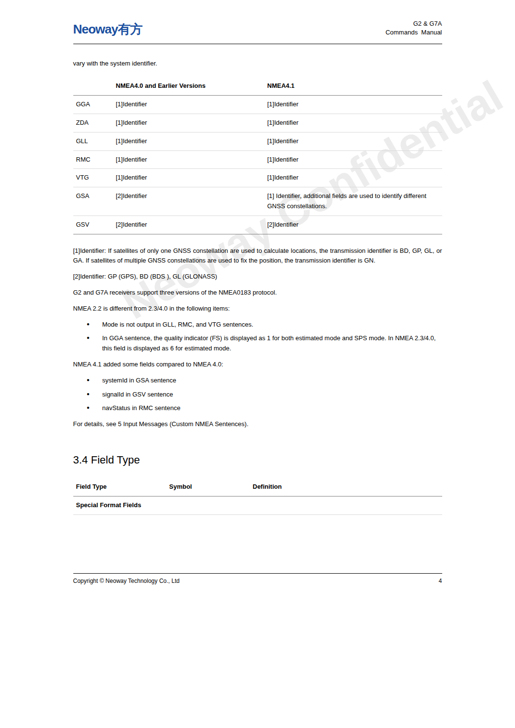Neoway Confidential
Neoway有方
G2 & G7A
Commands Manual
vary with the system identifier.
| | NMEA4.0 and Earlier Versions | NMEA4.1 |
| --- | --- | --- |
| GGA | [1]Identifier | [1]Identifier |
| ZDA | [1]Identifier | [1]Identifier |
| GLL | [1]Identifier | [1]Identifier |
| RMC | [1]Identifier | [1]Identifier |
| VTG | [1]Identifier | [1]Identifier |
| GSA | [2]Identifier | [1] Identifier, additional fields are used to identify different GNSS constellations. |
| GSV | [2]Identifier | [2]Identifier |
[1]Identifier: If satellites of only one GNSS constellation are used to calculate locations, the transmission identifier is BD, GP, GL, or GA. If satellites of multiple GNSS constellations are used to fix the position, the transmission identifier is GN.
[2]Identifier: GP (GPS), BD (BDS ), GL (GLONASS)
G2 and G7A receivers support three versions of the NMEA0183 protocol.
NMEA 2.2 is different from 2.3/4.0 in the following items:
Mode is not output in GLL, RMC, and VTG sentences.
In GGA sentence, the quality indicator (FS) is displayed as 1 for both estimated mode and SPS mode. In NMEA 2.3/4.0, this field is displayed as 6 for estimated mode.
NMEA 4.1 added some fields compared to NMEA 4.0:
systemId in GSA sentence
signalId in GSV sentence
navStatus in RMC sentence
For details, see 5 Input Messages (Custom NMEA Sentences).
3.4 Field Type
| Field Type | Symbol | Definition |
| --- | --- | --- |
| Special Format Fields |
Copyright © Neoway Technology Co., Ltd
4